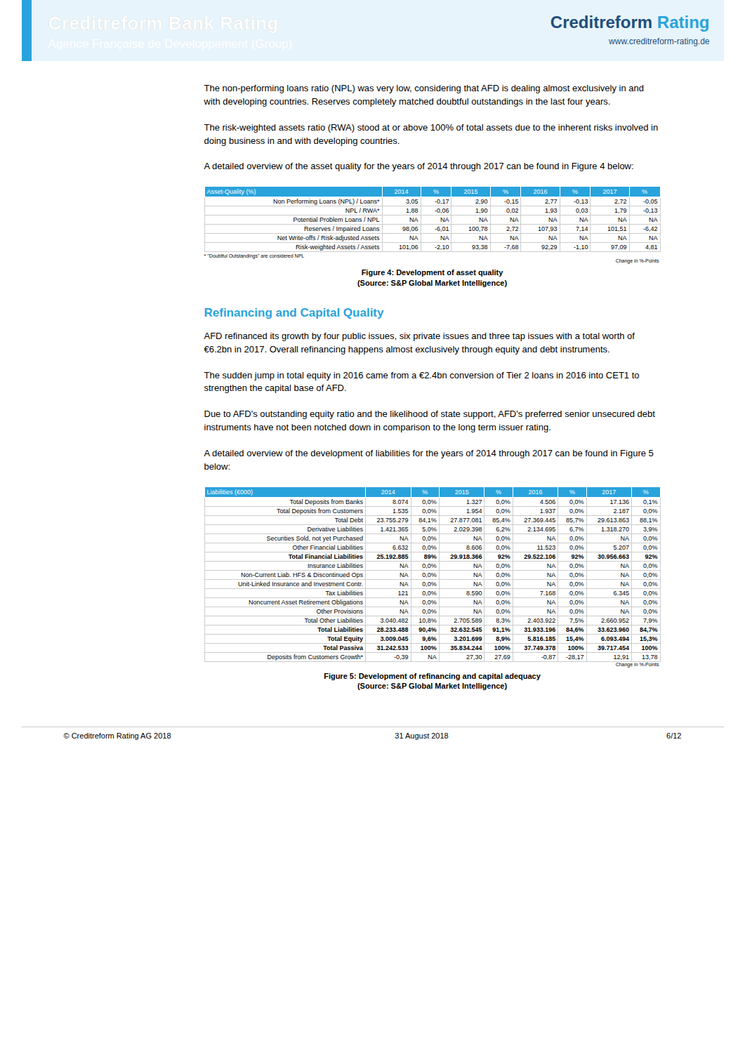Creditreform Bank Rating
Agence Française de Développement (Group)
Creditreform Rating
www.creditreform-rating.de
The non-performing loans ratio (NPL) was very low, considering that AFD is dealing almost exclusively in and with developing countries. Reserves completely matched doubtful outstandings in the last four years.
The risk-weighted assets ratio (RWA) stood at or above 100% of total assets due to the inherent risks involved in doing business in and with developing countries.
A detailed overview of the asset quality for the years of 2014 through 2017 can be found in Figure 4 below:
| Asset-Quality (%) | 2014 | % | 2015 | % | 2016 | % | 2017 | % |
| --- | --- | --- | --- | --- | --- | --- | --- | --- |
| Non Performing Loans (NPL) / Loans* | 3,05 | -0,17 | 2,90 | -0,15 | 2,77 | -0,13 | 2,72 | -0,05 |
| NPL / RWA* | 1,88 | -0,06 | 1,90 | 0,02 | 1,93 | 0,03 | 1,79 | -0,13 |
| Potential Problem Loans / NPL | NA | NA | NA | NA | NA | NA | NA | NA |
| Reserves / Impaired Loans | 98,06 | -6,01 | 100,78 | 2,72 | 107,93 | 7,14 | 101,51 | -6,42 |
| Net Write-offs / Risk-adjusted Assets | NA | NA | NA | NA | NA | NA | NA | NA |
| Risk-weighted Assets / Assets | 101,06 | -2,10 | 93,38 | -7,68 | 92,29 | -1,10 | 97,09 | 4,81 |
* "Doubtful Outstandings" are considered NPL
Change in %-Points
Figure 4: Development of asset quality
(Source: S&P Global Market Intelligence)
Refinancing and Capital Quality
AFD refinanced its growth by four public issues, six private issues and three tap issues with a total worth of €6.2bn in 2017. Overall refinancing happens almost exclusively through equity and debt instruments.
The sudden jump in total equity in 2016 came from a €2.4bn conversion of Tier 2 loans in 2016 into CET1 to strengthen the capital base of AFD.
Due to AFD's outstanding equity ratio and the likelihood of state support, AFD's preferred senior unsecured debt instruments have not been notched down in comparison to the long term issuer rating.
A detailed overview of the development of liabilities for the years of 2014 through 2017 can be found in Figure 5 below:
| Liabilities (€000) | 2014 | % | 2015 | % | 2016 | % | 2017 | % |
| --- | --- | --- | --- | --- | --- | --- | --- | --- |
| Total Deposits from Banks | 8.074 | 0,0% | 1.327 | 0,0% | 4.506 | 0,0% | 17.136 | 0,1% |
| Total Deposits from Customers | 1.535 | 0,0% | 1.954 | 0,0% | 1.937 | 0,0% | 2.187 | 0,0% |
| Total Debt | 23.755.279 | 84,1% | 27.877.081 | 85,4% | 27.369.445 | 85,7% | 29.613.863 | 88,1% |
| Derivative Liabilities | 1.421.365 | 5,0% | 2.029.398 | 6,2% | 2.134.695 | 6,7% | 1.318.270 | 3,9% |
| Securities Sold, not yet Purchased | NA | 0,0% | NA | 0,0% | NA | 0,0% | NA | 0,0% |
| Other Financial Liabilities | 6.632 | 0,0% | 8.606 | 0,0% | 11.523 | 0,0% | 5.207 | 0,0% |
| Total Financial Liabilities | 25.192.885 | 89% | 29.918.366 | 92% | 29.522.106 | 92% | 30.956.663 | 92% |
| Insurance Liabilities | NA | 0,0% | NA | 0,0% | NA | 0,0% | NA | 0,0% |
| Non-Current Liab. HFS & Discontinued Ops | NA | 0,0% | NA | 0,0% | NA | 0,0% | NA | 0,0% |
| Unit-Linked Insurance and Investment Contr. | NA | 0,0% | NA | 0,0% | NA | 0,0% | NA | 0,0% |
| Tax Liabilities | 121 | 0,0% | 8.590 | 0,0% | 7.168 | 0,0% | 6.345 | 0,0% |
| Noncurrent Asset Retirement Obligations | NA | 0,0% | NA | 0,0% | NA | 0,0% | NA | 0,0% |
| Other Provisions | NA | 0,0% | NA | 0,0% | NA | 0,0% | NA | 0,0% |
| Total Other Liabilities | 3.040.482 | 10,8% | 2.705.589 | 8,3% | 2.403.922 | 7,5% | 2.660.952 | 7,9% |
| Total Liabilities | 28.233.488 | 90,4% | 32.632.545 | 91,1% | 31.933.196 | 84,6% | 33.623.960 | 84,7% |
| Total Equity | 3.009.045 | 9,6% | 3.201.699 | 8,9% | 5.816.185 | 15,4% | 6.093.494 | 15,3% |
| Total Passiva | 31.242.533 | 100% | 35.834.244 | 100% | 37.749.378 | 100% | 39.717.454 | 100% |
| Deposits from Customers Growth* | -0,39 | NA | 27,30 | 27,69 | -0,87 | -28,17 | 12,91 | 13,78 |
Change in %-Points
Figure 5: Development of refinancing and capital adequacy
(Source: S&P Global Market Intelligence)
© Creditreform Rating AG 2018
31 August 2018
6/12